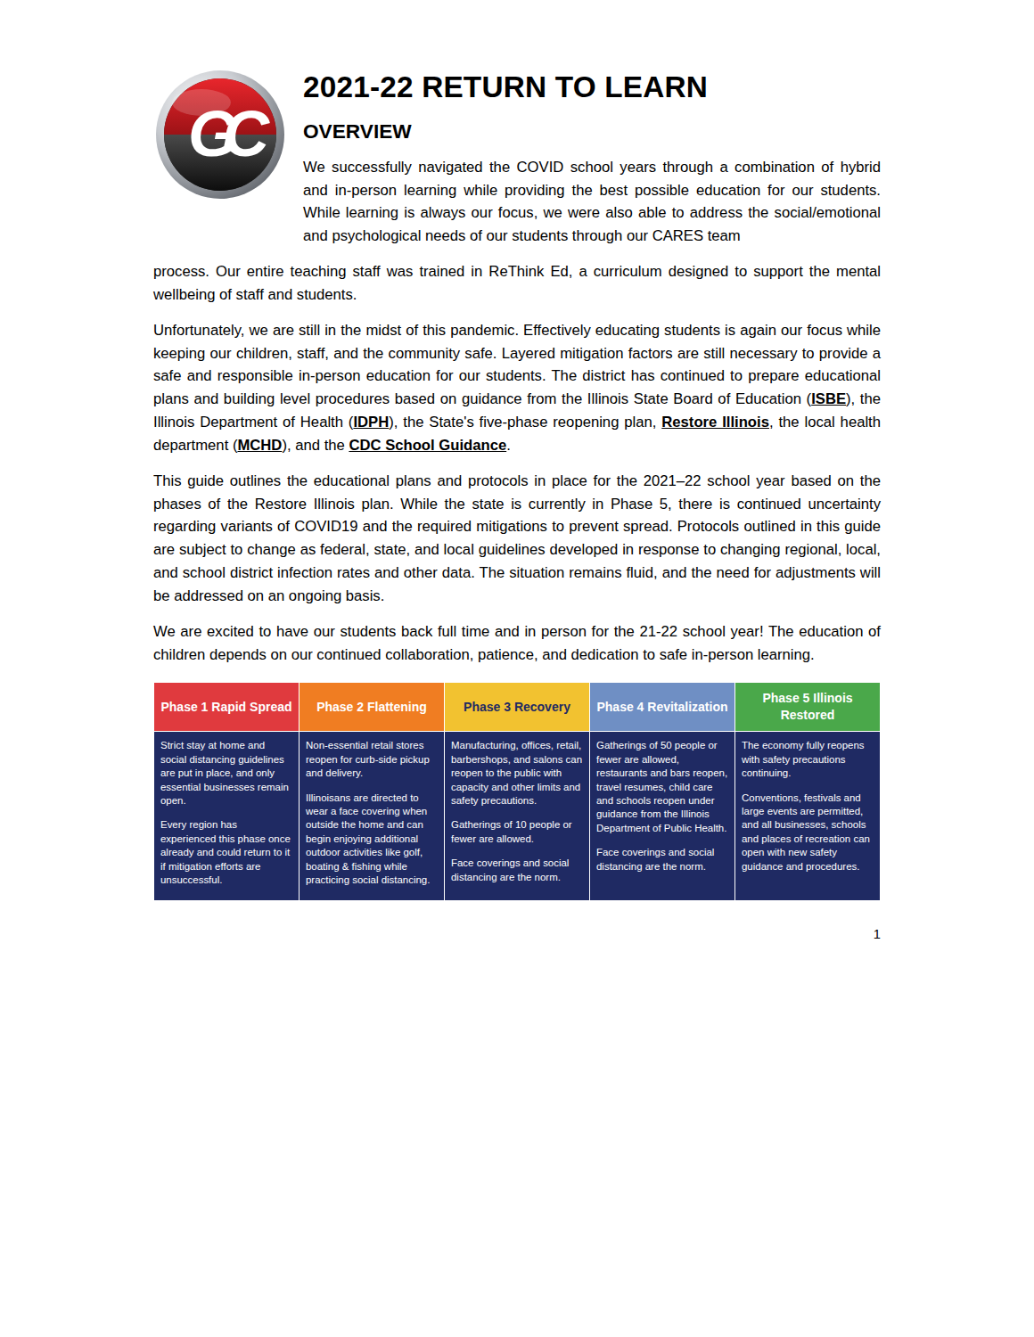G C
2021-22 RETURN TO LEARN
OVERVIEW
We successfully navigated the COVID school years through a combination of hybrid and in-person learning while providing the best possible education for our students. While learning is always our focus, we were also able to address the social/emotional and psychological needs of our students through our CARES team
process. Our entire teaching staff was trained in ReThink Ed, a curriculum designed to support the mental wellbeing of staff and students.
Unfortunately, we are still in the midst of this pandemic. Effectively educating students is again our focus while keeping our children, staff, and the community safe. Layered mitigation factors are still necessary to provide a safe and responsible in-person education for our students. The district has continued to prepare educational plans and building level procedures based on guidance from the Illinois State Board of Education (ISBE), the Illinois Department of Health (IDPH), the State's five-phase reopening plan, Restore Illinois, the local health department (MCHD), and the CDC School Guidance.
This guide outlines the educational plans and protocols in place for the 2021–22 school year based on the phases of the Restore Illinois plan. While the state is currently in Phase 5, there is continued uncertainty regarding variants of COVID19 and the required mitigations to prevent spread. Protocols outlined in this guide are subject to change as federal, state, and local guidelines developed in response to changing regional, local, and school district infection rates and other data. The situation remains fluid, and the need for adjustments will be addressed on an ongoing basis.
We are excited to have our students back full time and in person for the 21-22 school year! The education of children depends on our continued collaboration, patience, and dedication to safe in-person learning.
| Phase 1 Rapid Spread | Phase 2 Flattening | Phase 3 Recovery | Phase 4 Revitalization | Phase 5 Illinois Restored |
| --- | --- | --- | --- | --- |
| Strict stay at home and social distancing guidelines are put in place, and only essential businesses remain open. Every region has experienced this phase once already and could return to it if mitigation efforts are unsuccessful. | Non-essential retail stores reopen for curb-side pickup and delivery. Illinoisans are directed to wear a face covering when outside the home and can begin enjoying additional outdoor activities like golf, boating & fishing while practicing social distancing. | Manufacturing, offices, retail, barbershops, and salons can reopen to the public with capacity and other limits and safety precautions. Gatherings of 10 people or fewer are allowed. Face coverings and social distancing are the norm. | Gatherings of 50 people or fewer are allowed, restaurants and bars reopen, travel resumes, child care and schools reopen under guidance from the Illinois Department of Public Health. Face coverings and social distancing are the norm. | The economy fully reopens with safety precautions continuing. Conventions, festivals and large events are permitted, and all businesses, schools and places of recreation can open with new safety guidance and procedures. |
1